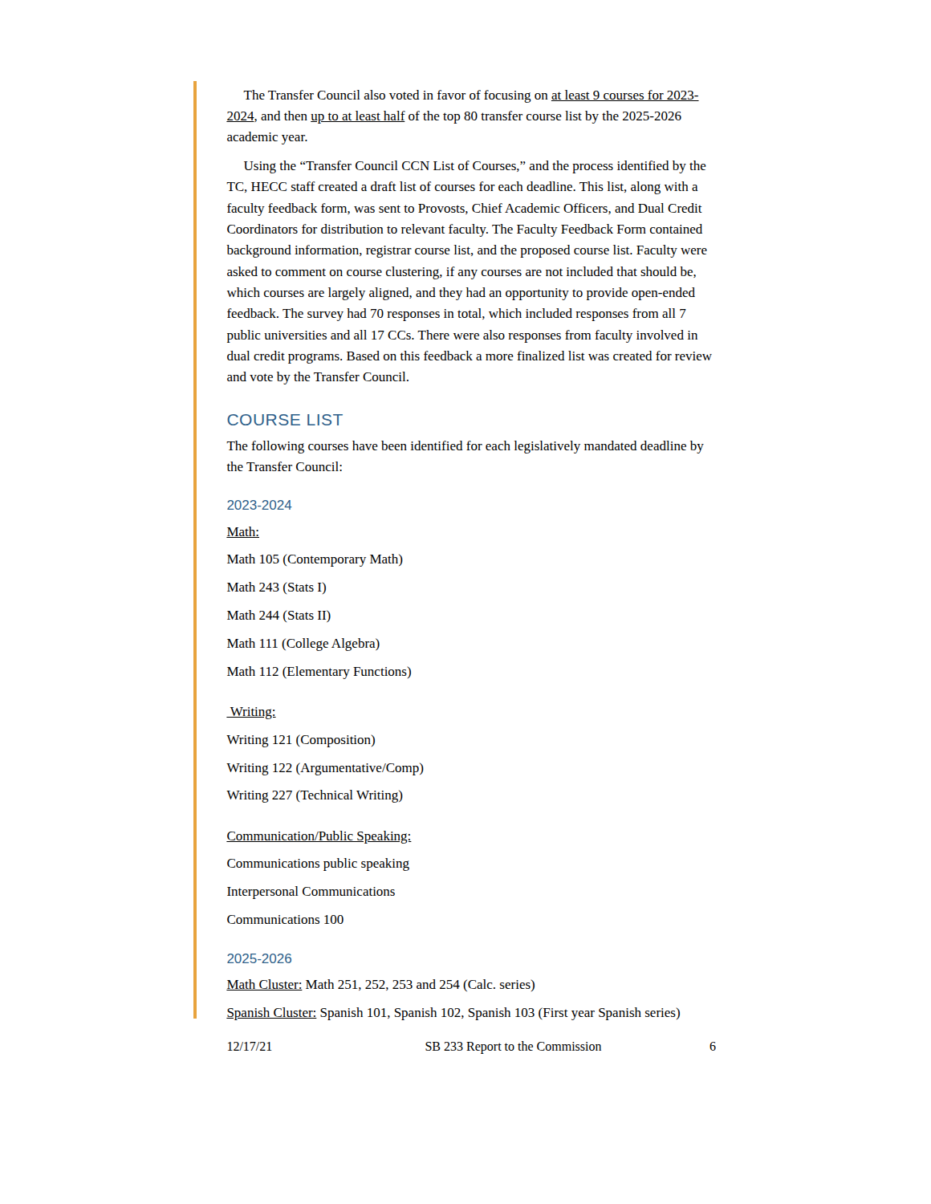The Transfer Council also voted in favor of focusing on at least 9 courses for 2023-2024, and then up to at least half of the top 80 transfer course list by the 2025-2026 academic year.
Using the “Transfer Council CCN List of Courses,” and the process identified by the TC, HECC staff created a draft list of courses for each deadline. This list, along with a faculty feedback form, was sent to Provosts, Chief Academic Officers, and Dual Credit Coordinators for distribution to relevant faculty. The Faculty Feedback Form contained background information, registrar course list, and the proposed course list. Faculty were asked to comment on course clustering, if any courses are not included that should be, which courses are largely aligned, and they had an opportunity to provide open-ended feedback. The survey had 70 responses in total, which included responses from all 7 public universities and all 17 CCs. There were also responses from faculty involved in dual credit programs. Based on this feedback a more finalized list was created for review and vote by the Transfer Council.
COURSE LIST
The following courses have been identified for each legislatively mandated deadline by the Transfer Council:
2023-2024
Math:
Math 105 (Contemporary Math)
Math 243 (Stats I)
Math 244 (Stats II)
Math 111 (College Algebra)
Math 112 (Elementary Functions)
Writing:
Writing 121 (Composition)
Writing 122 (Argumentative/Comp)
Writing 227 (Technical Writing)
Communication/Public Speaking:
Communications public speaking
Interpersonal Communications
Communications 100
2025-2026
Math Cluster: Math 251, 252, 253 and 254 (Calc. series)
Spanish Cluster: Spanish 101, Spanish 102, Spanish 103 (First year Spanish series)
| 12/17/21 | SB 233 Report to the Commission | 6 |